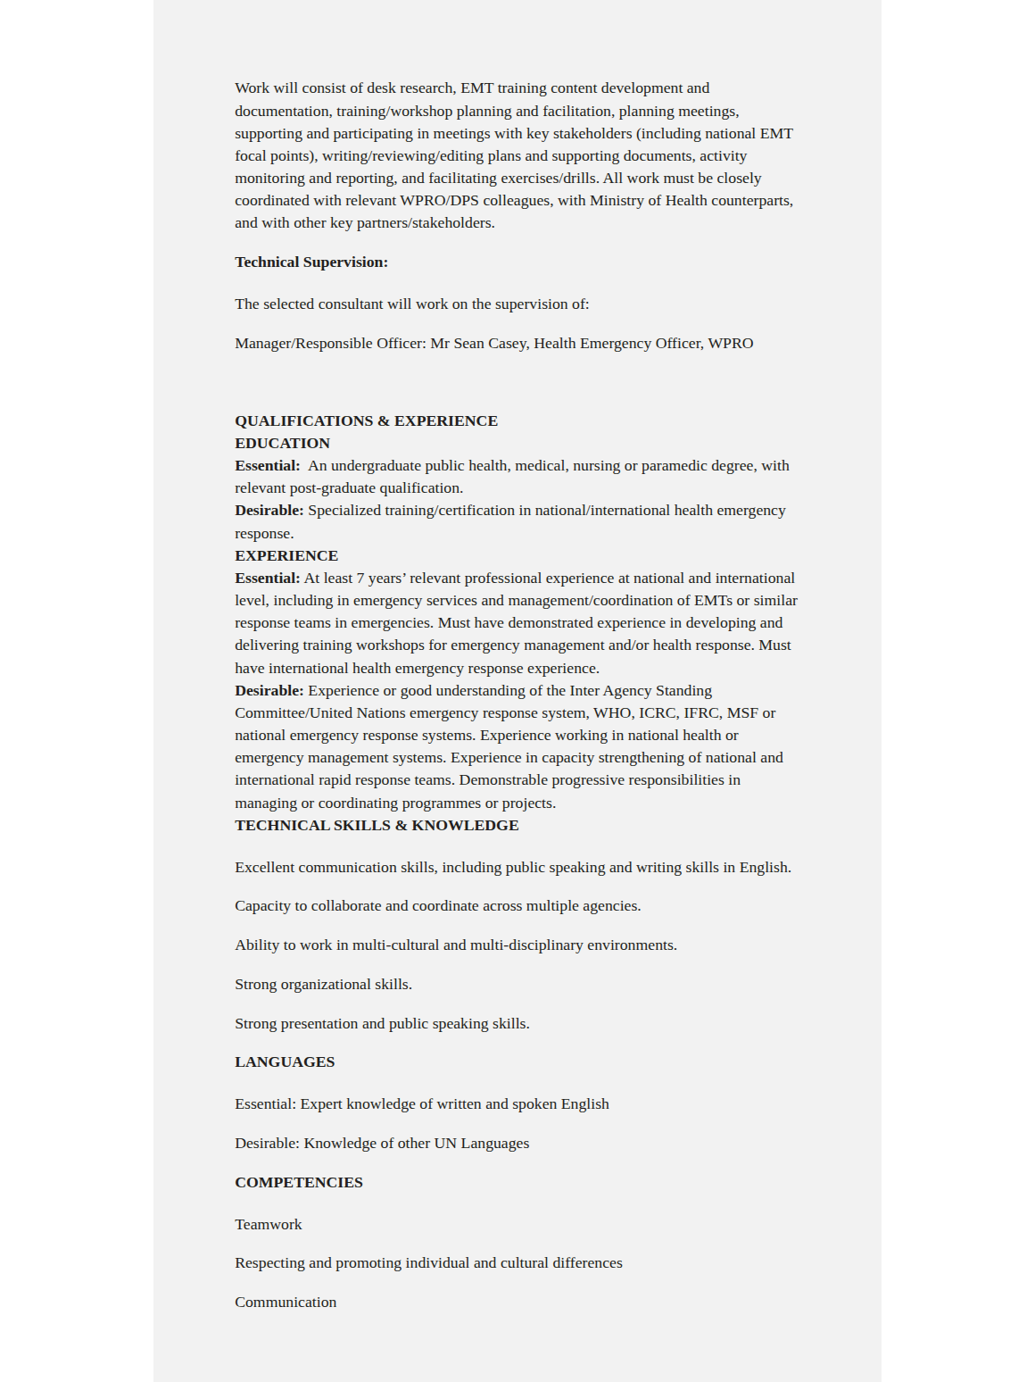Work will consist of desk research, EMT training content development and documentation, training/workshop planning and facilitation, planning meetings, supporting and participating in meetings with key stakeholders (including national EMT focal points), writing/reviewing/editing plans and supporting documents, activity monitoring and reporting, and facilitating exercises/drills. All work must be closely coordinated with relevant WPRO/DPS colleagues, with Ministry of Health counterparts, and with other key partners/stakeholders.
Technical Supervision:
The selected consultant will work on the supervision of:
Manager/Responsible Officer: Mr Sean Casey, Health Emergency Officer, WPRO
QUALIFICATIONS & EXPERIENCE
EDUCATION
Essential: An undergraduate public health, medical, nursing or paramedic degree, with relevant post-graduate qualification.
Desirable: Specialized training/certification in national/international health emergency response.
EXPERIENCE
Essential: At least 7 years’ relevant professional experience at national and international level, including in emergency services and management/coordination of EMTs or similar response teams in emergencies. Must have demonstrated experience in developing and delivering training workshops for emergency management and/or health response. Must have international health emergency response experience.
Desirable: Experience or good understanding of the Inter Agency Standing Committee/United Nations emergency response system, WHO, ICRC, IFRC, MSF or national emergency response systems. Experience working in national health or emergency management systems. Experience in capacity strengthening of national and international rapid response teams. Demonstrable progressive responsibilities in managing or coordinating programmes or projects.
TECHNICAL SKILLS & KNOWLEDGE
Excellent communication skills, including public speaking and writing skills in English.
Capacity to collaborate and coordinate across multiple agencies.
Ability to work in multi-cultural and multi-disciplinary environments.
Strong organizational skills.
Strong presentation and public speaking skills.
LANGUAGES
Essential: Expert knowledge of written and spoken English
Desirable: Knowledge of other UN Languages
COMPETENCIES
Teamwork
Respecting and promoting individual and cultural differences
Communication